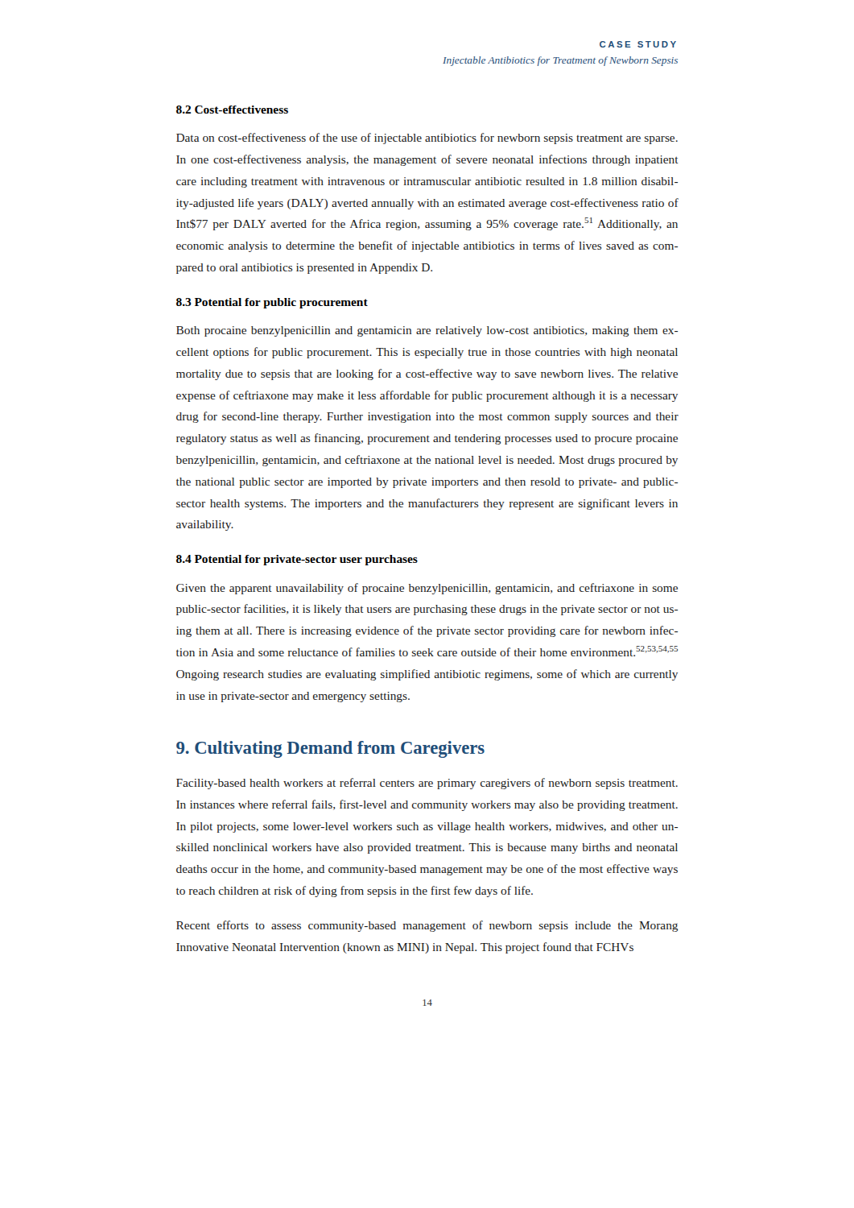Case Study
Injectable Antibiotics for Treatment of Newborn Sepsis
8.2 Cost-effectiveness
Data on cost-effectiveness of the use of injectable antibiotics for newborn sepsis treatment are sparse. In one cost-effectiveness analysis, the management of severe neonatal infections through inpatient care including treatment with intravenous or intramuscular antibiotic resulted in 1.8 million disability-adjusted life years (DALY) averted annually with an estimated average cost-effectiveness ratio of Int$77 per DALY averted for the Africa region, assuming a 95% coverage rate.51 Additionally, an economic analysis to determine the benefit of injectable antibiotics in terms of lives saved as compared to oral antibiotics is presented in Appendix D.
8.3 Potential for public procurement
Both procaine benzylpenicillin and gentamicin are relatively low-cost antibiotics, making them excellent options for public procurement. This is especially true in those countries with high neonatal mortality due to sepsis that are looking for a cost-effective way to save newborn lives. The relative expense of ceftriaxone may make it less affordable for public procurement although it is a necessary drug for second-line therapy. Further investigation into the most common supply sources and their regulatory status as well as financing, procurement and tendering processes used to procure procaine benzylpenicillin, gentamicin, and ceftriaxone at the national level is needed. Most drugs procured by the national public sector are imported by private importers and then resold to private- and public-sector health systems. The importers and the manufacturers they represent are significant levers in availability.
8.4 Potential for private-sector user purchases
Given the apparent unavailability of procaine benzylpenicillin, gentamicin, and ceftriaxone in some public-sector facilities, it is likely that users are purchasing these drugs in the private sector or not using them at all. There is increasing evidence of the private sector providing care for newborn infection in Asia and some reluctance of families to seek care outside of their home environment.52,53,54,55 Ongoing research studies are evaluating simplified antibiotic regimens, some of which are currently in use in private-sector and emergency settings.
9. Cultivating Demand from Caregivers
Facility-based health workers at referral centers are primary caregivers of newborn sepsis treatment. In instances where referral fails, first-level and community workers may also be providing treatment. In pilot projects, some lower-level workers such as village health workers, midwives, and other unskilled nonclinical workers have also provided treatment. This is because many births and neonatal deaths occur in the home, and community-based management may be one of the most effective ways to reach children at risk of dying from sepsis in the first few days of life.
Recent efforts to assess community-based management of newborn sepsis include the Morang Innovative Neonatal Intervention (known as MINI) in Nepal. This project found that FCHVs
14